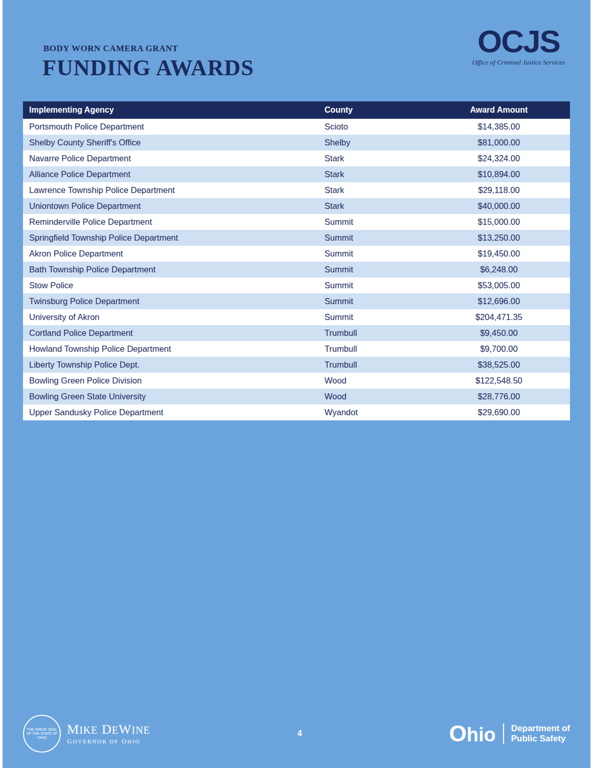BODY WORN CAMERA GRANT
FUNDING AWARDS
OCJS
Office of Criminal Justice Services
| Implementing Agency | County | Award Amount |
| --- | --- | --- |
| Portsmouth Police Department | Scioto | $14,385.00 |
| Shelby County Sheriff's Office | Shelby | $81,000.00 |
| Navarre Police Department | Stark | $24,324.00 |
| Alliance Police Department | Stark | $10,894.00 |
| Lawrence Township Police Department | Stark | $29,118.00 |
| Uniontown Police Department | Stark | $40,000.00 |
| Reminderville Police Department | Summit | $15,000.00 |
| Springfield Township Police Department | Summit | $13,250.00 |
| Akron Police Department | Summit | $19,450.00 |
| Bath Township Police Department | Summit | $6,248.00 |
| Stow Police | Summit | $53,005.00 |
| Twinsburg Police Department | Summit | $12,696.00 |
| University of Akron | Summit | $204,471.35 |
| Cortland Police Department | Trumbull | $9,450.00 |
| Howland Township Police Department | Trumbull | $9,700.00 |
| Liberty Township Police Dept. | Trumbull | $38,525.00 |
| Bowling Green Police Division | Wood | $122,548.50 |
| Bowling Green State University | Wood | $28,776.00 |
| Upper Sandusky Police Department | Wyandot | $29,690.00 |
THE GREAT SEAL OF THE STATE OF OHIO
MIKE DEWINE
GOVERNOR OF OHIO
4
Ohio
Department of
Public Safety